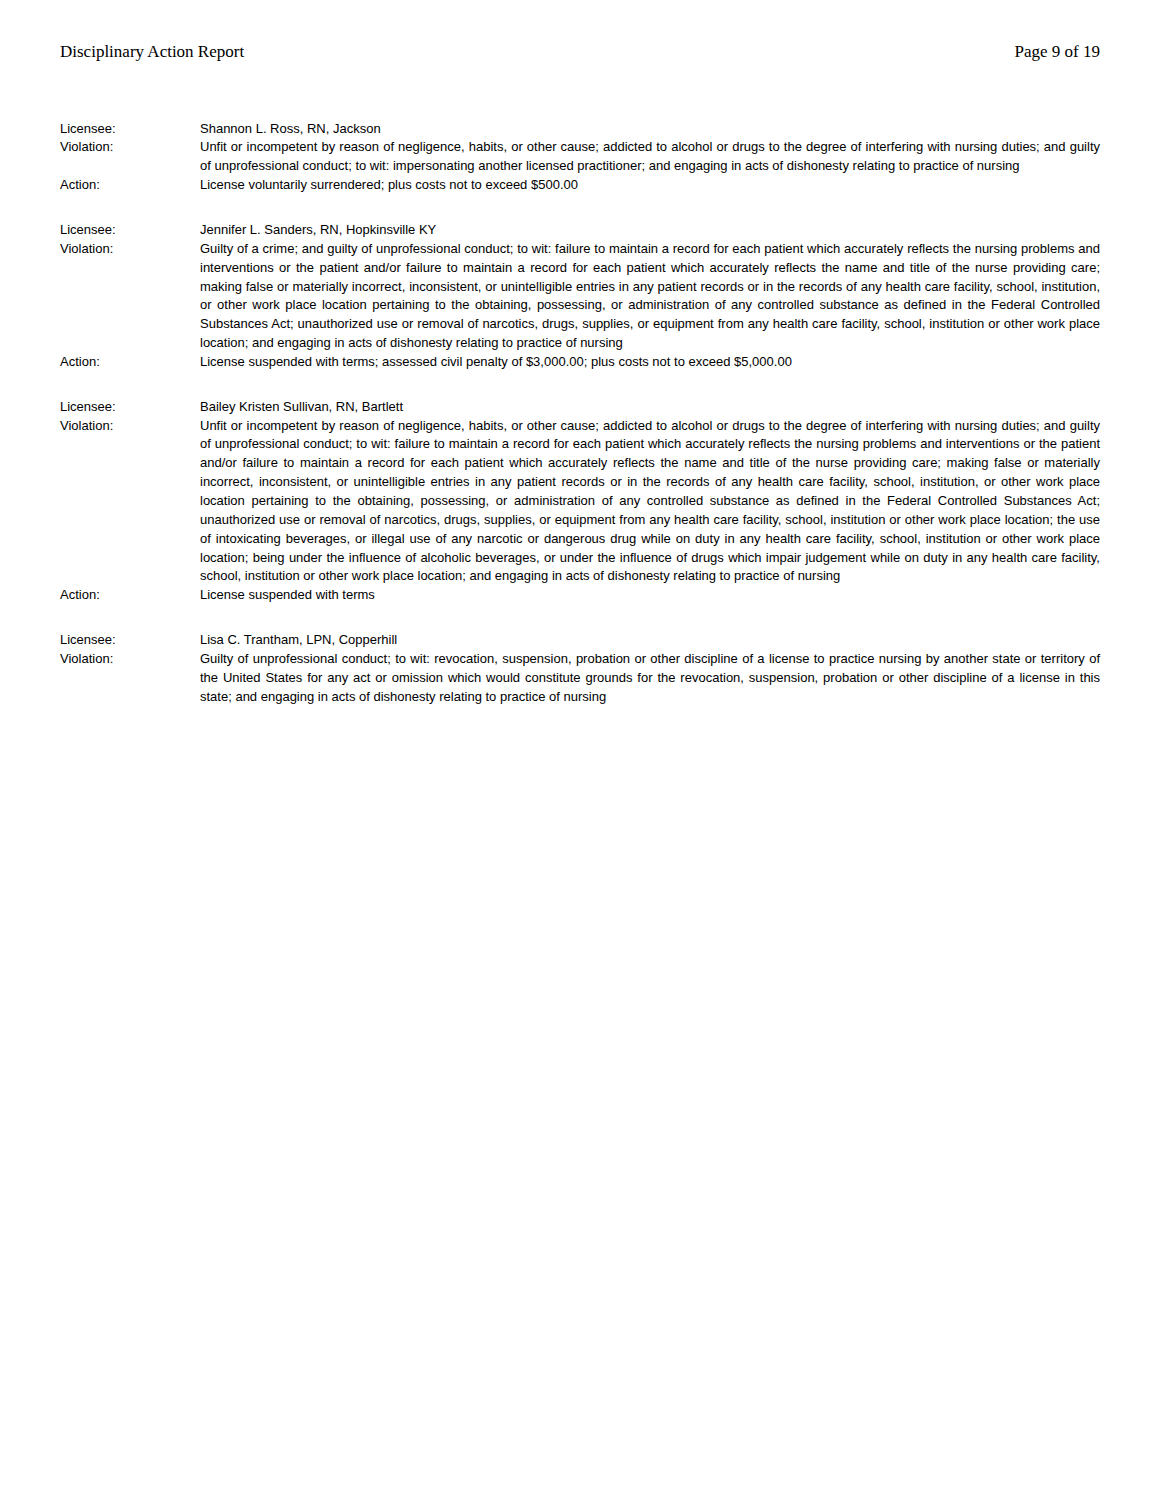Disciplinary Action Report Page 9 of 19
Licensee:
Shannon L. Ross, RN, Jackson
Violation:
Unfit or incompetent by reason of negligence, habits, or other cause; addicted to alcohol or drugs to the degree of interfering with nursing duties; and guilty of unprofessional conduct; to wit: impersonating another licensed practitioner; and engaging in acts of dishonesty relating to practice of nursing
Action:
License voluntarily surrendered; plus costs not to exceed $500.00
Licensee:
Jennifer L. Sanders, RN, Hopkinsville KY
Violation:
Guilty of a crime; and guilty of unprofessional conduct; to wit: failure to maintain a record for each patient which accurately reflects the nursing problems and interventions or the patient and/or failure to maintain a record for each patient which accurately reflects the name and title of the nurse providing care; making false or materially incorrect, inconsistent, or unintelligible entries in any patient records or in the records of any health care facility, school, institution, or other work place location pertaining to the obtaining, possessing, or administration of any controlled substance as defined in the Federal Controlled Substances Act; unauthorized use or removal of narcotics, drugs, supplies, or equipment from any health care facility, school, institution or other work place location; and engaging in acts of dishonesty relating to practice of nursing
Action:
License suspended with terms; assessed civil penalty of $3,000.00; plus costs not to exceed $5,000.00
Licensee:
Bailey Kristen Sullivan, RN, Bartlett
Violation:
Unfit or incompetent by reason of negligence, habits, or other cause; addicted to alcohol or drugs to the degree of interfering with nursing duties; and guilty of unprofessional conduct; to wit: failure to maintain a record for each patient which accurately reflects the nursing problems and interventions or the patient and/or failure to maintain a record for each patient which accurately reflects the name and title of the nurse providing care; making false or materially incorrect, inconsistent, or unintelligible entries in any patient records or in the records of any health care facility, school, institution, or other work place location pertaining to the obtaining, possessing, or administration of any controlled substance as defined in the Federal Controlled Substances Act; unauthorized use or removal of narcotics, drugs, supplies, or equipment from any health care facility, school, institution or other work place location; the use of intoxicating beverages, or illegal use of any narcotic or dangerous drug while on duty in any health care facility, school, institution or other work place location; being under the influence of alcoholic beverages, or under the influence of drugs which impair judgement while on duty in any health care facility, school, institution or other work place location; and engaging in acts of dishonesty relating to practice of nursing
Action:
License suspended with terms
Licensee:
Lisa C. Trantham, LPN, Copperhill
Violation:
Guilty of unprofessional conduct; to wit: revocation, suspension, probation or other discipline of a license to practice nursing by another state or territory of the United States for any act or omission which would constitute grounds for the revocation, suspension, probation or other discipline of a license in this state; and engaging in acts of dishonesty relating to practice of nursing